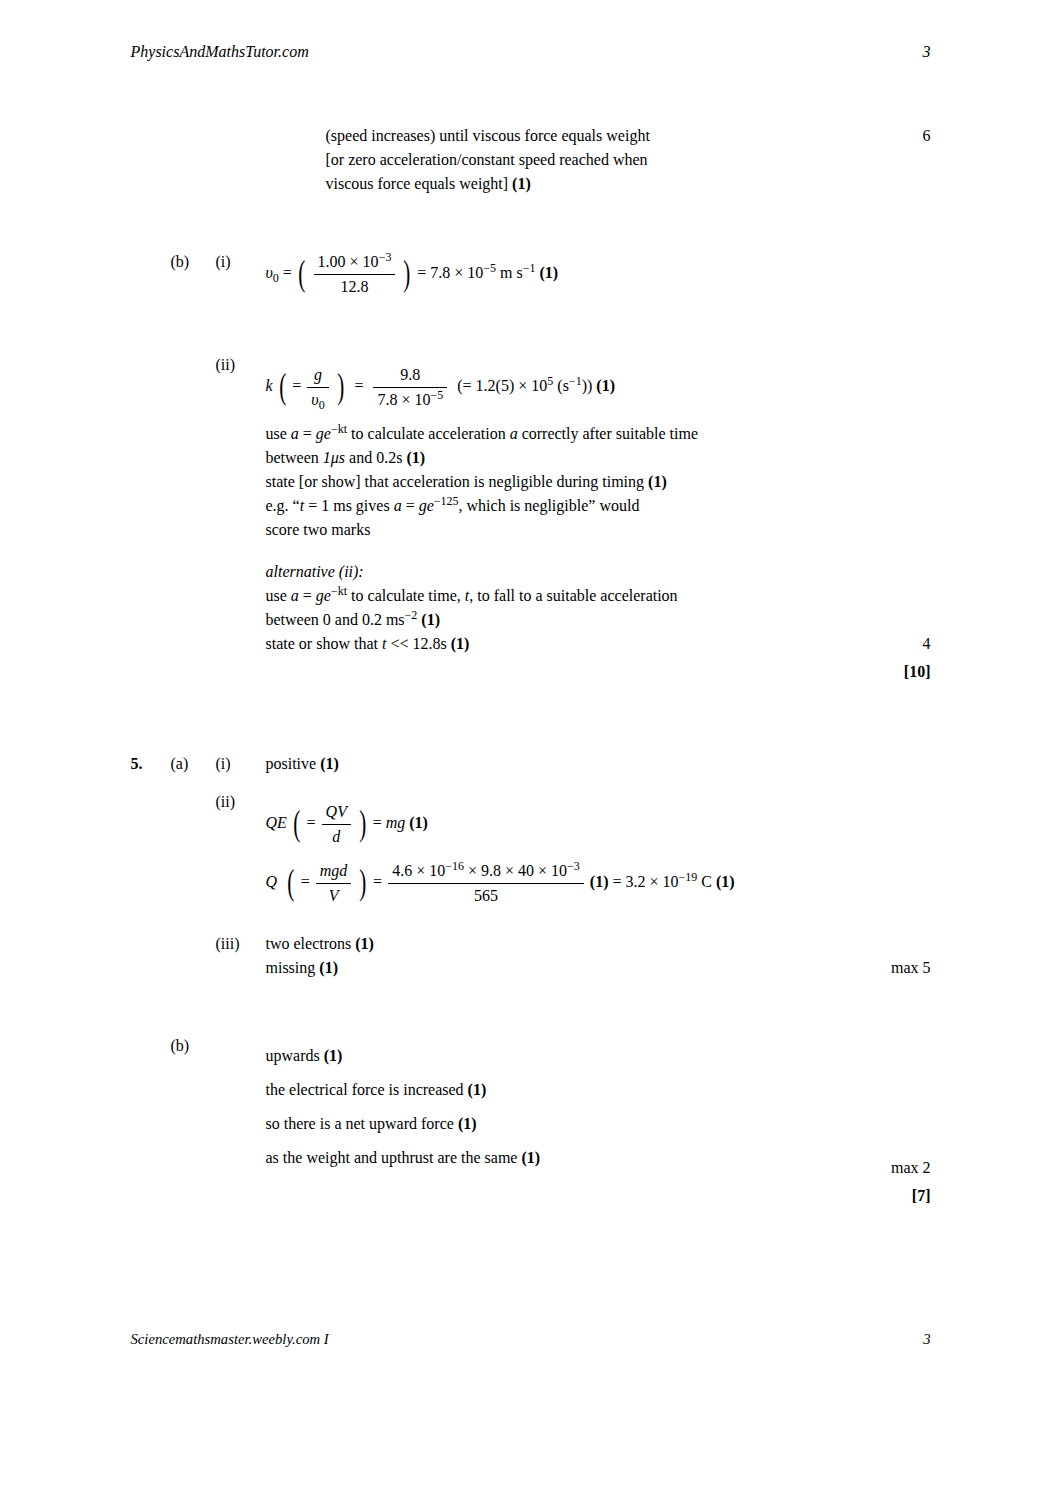PhysicsAndMathsTutor.com 3
(speed increases) until viscous force equals weight
[or zero acceleration/constant speed reached when
viscous force equals weight] (1)
6
(b)
(i)
υ0 = ( 1.00 × 10−312.8 ) = 7.8 × 10−5 m s−1 (1)
(ii)
k ( = gυ0 ) = 9.87.8 × 10−5 (= 1.2(5) × 105 (s−1)) (1)
use a = ge−kt to calculate acceleration a correctly after suitable time
between 1μs and 0.2s (1)
state [or show] that acceleration is negligible during timing (1)
e.g. “t = 1 ms gives a = ge−125, which is negligible” would
score two marks
alternative (ii):
use a = ge−kt to calculate time, t, to fall to a suitable acceleration
between 0 and 0.2 ms−2 (1)
state or show that t << 12.8s (1)
4
[10]
5.
(a)
(i)
positive (1)
(ii)
QE ( = QV d ) = mg (1)
Q ( = mgd V ) = 4.6 × 10−16 × 9.8 × 40 × 10−3565 (1) = 3.2 × 10−19 C (1)
(iii)
two electrons (1)
missing (1)
max 5
(b)
upwards (1)
the electrical force is increased (1)
so there is a net upward force (1)
as the weight and upthrust are the same (1)
max 2
[7]
Sciencemathsmaster.weebly.com I 3